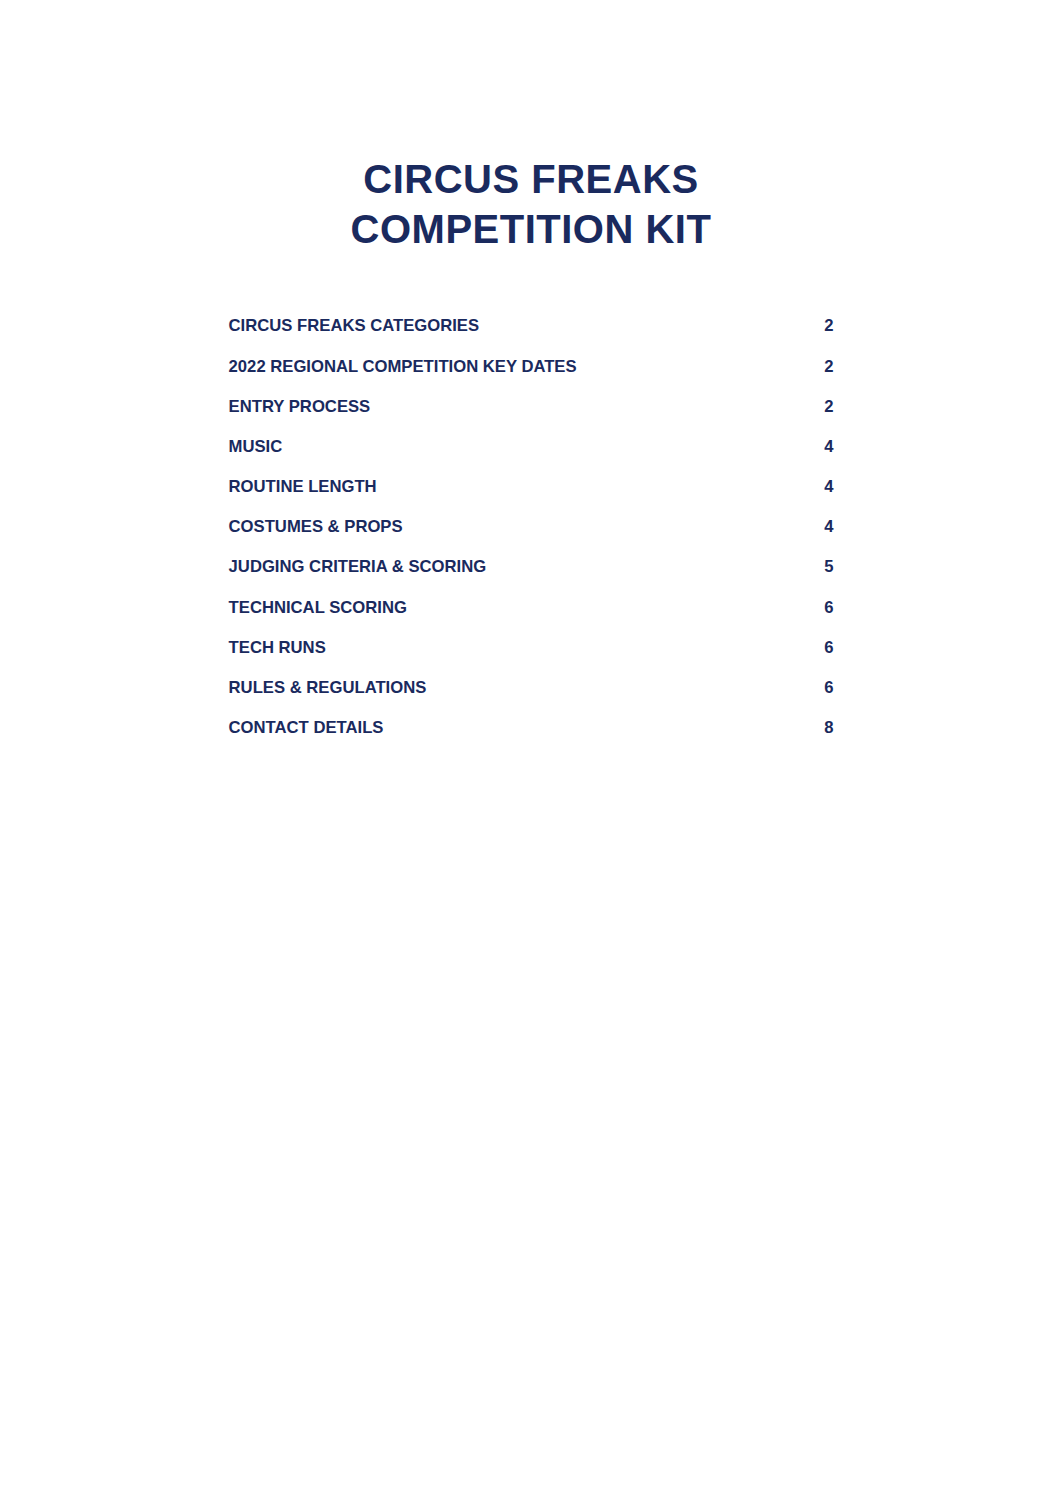CIRCUS FREAKS
COMPETITION KIT
| CIRCUS FREAKS CATEGORIES | 2 |
| 2022 REGIONAL COMPETITION KEY DATES | 2 |
| ENTRY PROCESS | 2 |
| MUSIC | 4 |
| ROUTINE LENGTH | 4 |
| COSTUMES & PROPS | 4 |
| JUDGING CRITERIA & SCORING | 5 |
| TECHNICAL SCORING | 6 |
| TECH RUNS | 6 |
| RULES & REGULATIONS | 6 |
| CONTACT DETAILS | 8 |